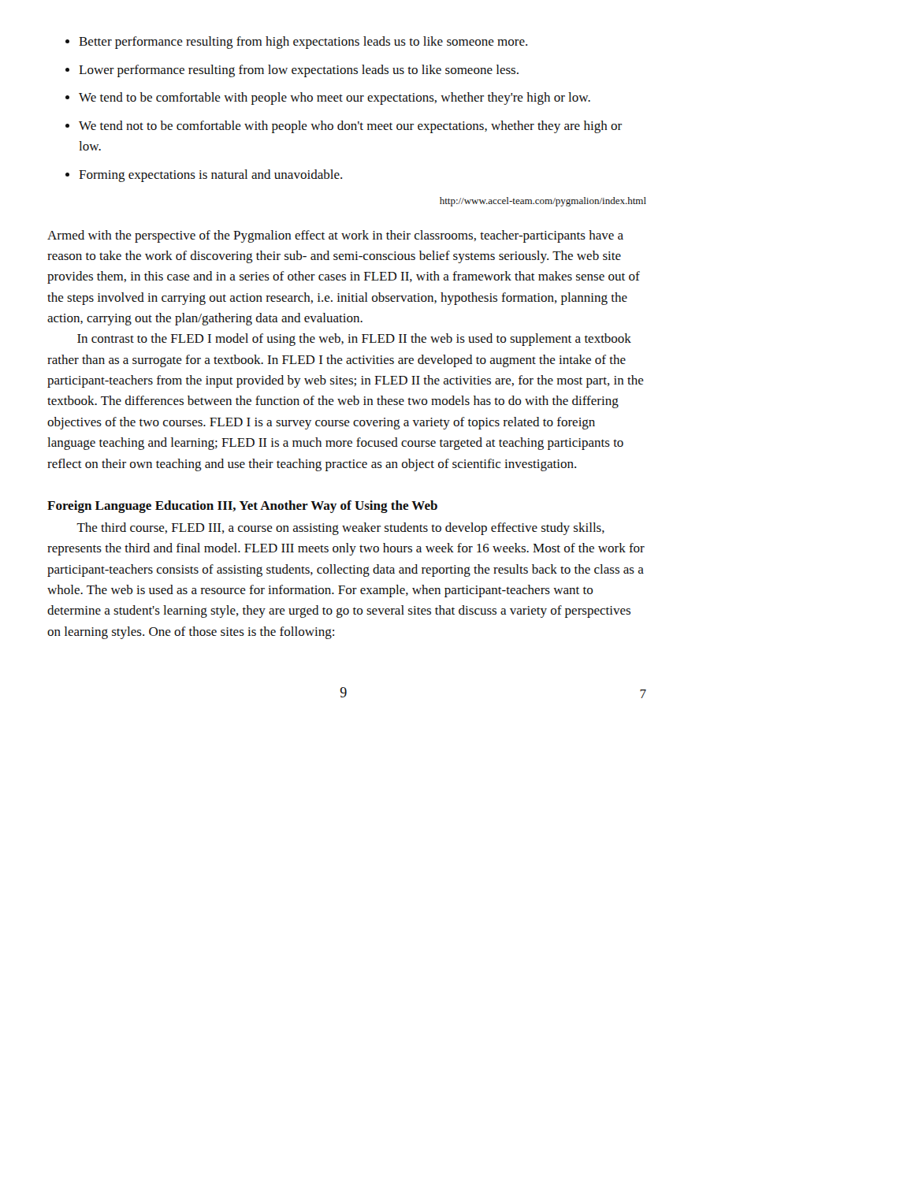Better performance resulting from high expectations leads us to like someone more.
Lower performance resulting from low expectations leads us to like someone less.
We tend to be comfortable with people who meet our expectations, whether they're high or low.
We tend not to be comfortable with people who don't meet our expectations, whether they are high or low.
Forming expectations is natural and unavoidable.
http://www.accel-team.com/pygmalion/index.html
Armed with the perspective of the Pygmalion effect at work in their classrooms, teacher-participants have a reason to take the work of discovering their sub- and semi-conscious belief systems seriously. The web site provides them, in this case and in a series of other cases in FLED II, with a framework that makes sense out of the steps involved in carrying out action research, i.e. initial observation, hypothesis formation, planning the action, carrying out the plan/gathering data and evaluation.
In contrast to the FLED I model of using the web, in FLED II the web is used to supplement a textbook rather than as a surrogate for a textbook. In FLED I the activities are developed to augment the intake of the participant-teachers from the input provided by web sites; in FLED II the activities are, for the most part, in the textbook. The differences between the function of the web in these two models has to do with the differing objectives of the two courses. FLED I is a survey course covering a variety of topics related to foreign language teaching and learning; FLED II is a much more focused course targeted at teaching participants to reflect on their own teaching and use their teaching practice as an object of scientific investigation.
Foreign Language Education III, Yet Another Way of Using the Web
The third course, FLED III, a course on assisting weaker students to develop effective study skills, represents the third and final model. FLED III meets only two hours a week for 16 weeks. Most of the work for participant-teachers consists of assisting students, collecting data and reporting the results back to the class as a whole. The web is used as a resource for information. For example, when participant-teachers want to determine a student's learning style, they are urged to go to several sites that discuss a variety of perspectives on learning styles. One of those sites is the following:
9
7